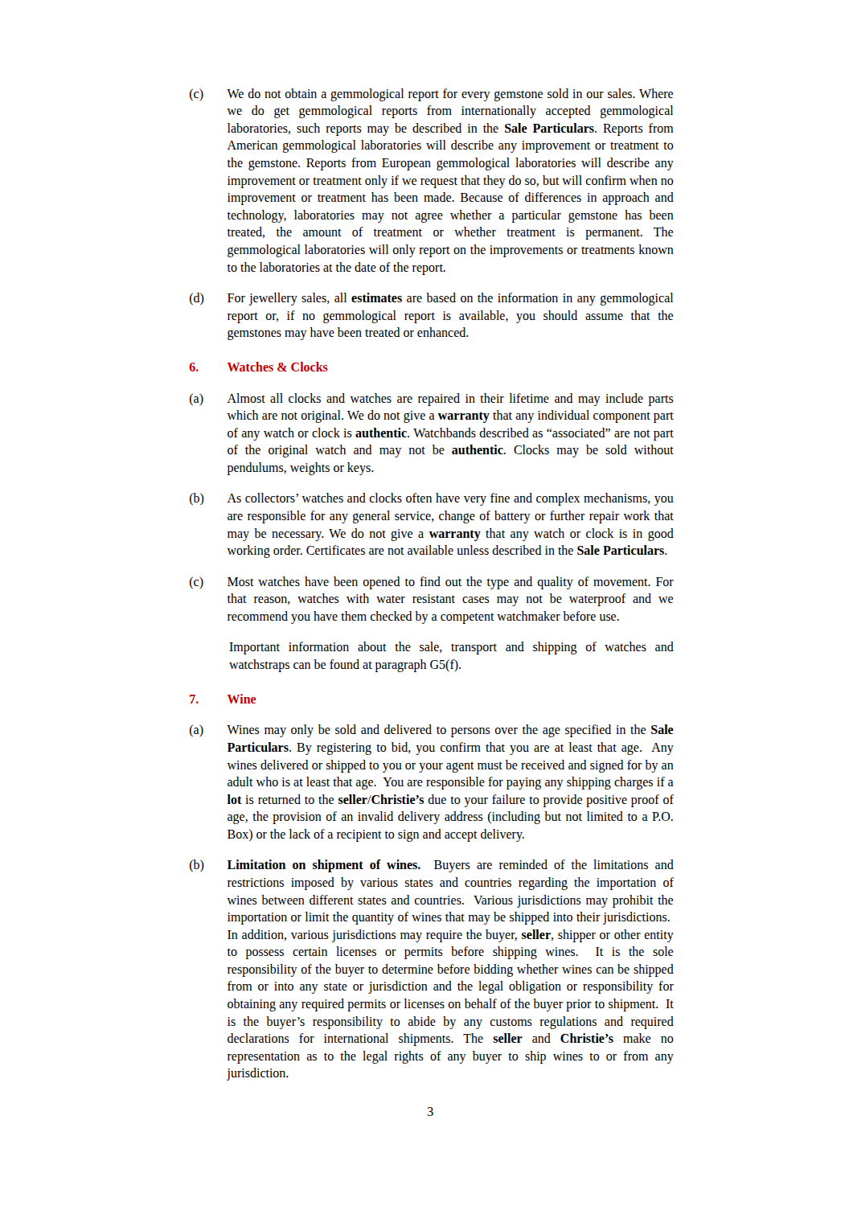(c)
We do not obtain a gemmological report for every gemstone sold in our sales. Where we do get gemmological reports from internationally accepted gemmological laboratories, such reports may be described in the Sale Particulars. Reports from American gemmological laboratories will describe any improvement or treatment to the gemstone. Reports from European gemmological laboratories will describe any improvement or treatment only if we request that they do so, but will confirm when no improvement or treatment has been made. Because of differences in approach and technology, laboratories may not agree whether a particular gemstone has been treated, the amount of treatment or whether treatment is permanent. The gemmological laboratories will only report on the improvements or treatments known to the laboratories at the date of the report.
(d)
For jewellery sales, all estimates are based on the information in any gemmological report or, if no gemmological report is available, you should assume that the gemstones may have been treated or enhanced.
6.
Watches & Clocks
(a)
Almost all clocks and watches are repaired in their lifetime and may include parts which are not original. We do not give a warranty that any individual component part of any watch or clock is authentic. Watchbands described as “associated” are not part of the original watch and may not be authentic. Clocks may be sold without pendulums, weights or keys.
(b)
As collectors’ watches and clocks often have very fine and complex mechanisms, you are responsible for any general service, change of battery or further repair work that may be necessary. We do not give a warranty that any watch or clock is in good working order. Certificates are not available unless described in the Sale Particulars.
(c)
Most watches have been opened to find out the type and quality of movement. For that reason, watches with water resistant cases may not be waterproof and we recommend you have them checked by a competent watchmaker before use.
Important information about the sale, transport and shipping of watches and watchstraps can be found at paragraph G5(f).
7.
Wine
(a)
Wines may only be sold and delivered to persons over the age specified in the Sale Particulars. By registering to bid, you confirm that you are at least that age. Any wines delivered or shipped to you or your agent must be received and signed for by an adult who is at least that age. You are responsible for paying any shipping charges if a lot is returned to the seller/Christie’s due to your failure to provide positive proof of age, the provision of an invalid delivery address (including but not limited to a P.O. Box) or the lack of a recipient to sign and accept delivery.
(b)
Limitation on shipment of wines. Buyers are reminded of the limitations and restrictions imposed by various states and countries regarding the importation of wines between different states and countries. Various jurisdictions may prohibit the importation or limit the quantity of wines that may be shipped into their jurisdictions. In addition, various jurisdictions may require the buyer, seller, shipper or other entity to possess certain licenses or permits before shipping wines. It is the sole responsibility of the buyer to determine before bidding whether wines can be shipped from or into any state or jurisdiction and the legal obligation or responsibility for obtaining any required permits or licenses on behalf of the buyer prior to shipment. It is the buyer’s responsibility to abide by any customs regulations and required declarations for international shipments. The seller and Christie’s make no representation as to the legal rights of any buyer to ship wines to or from any jurisdiction.
3